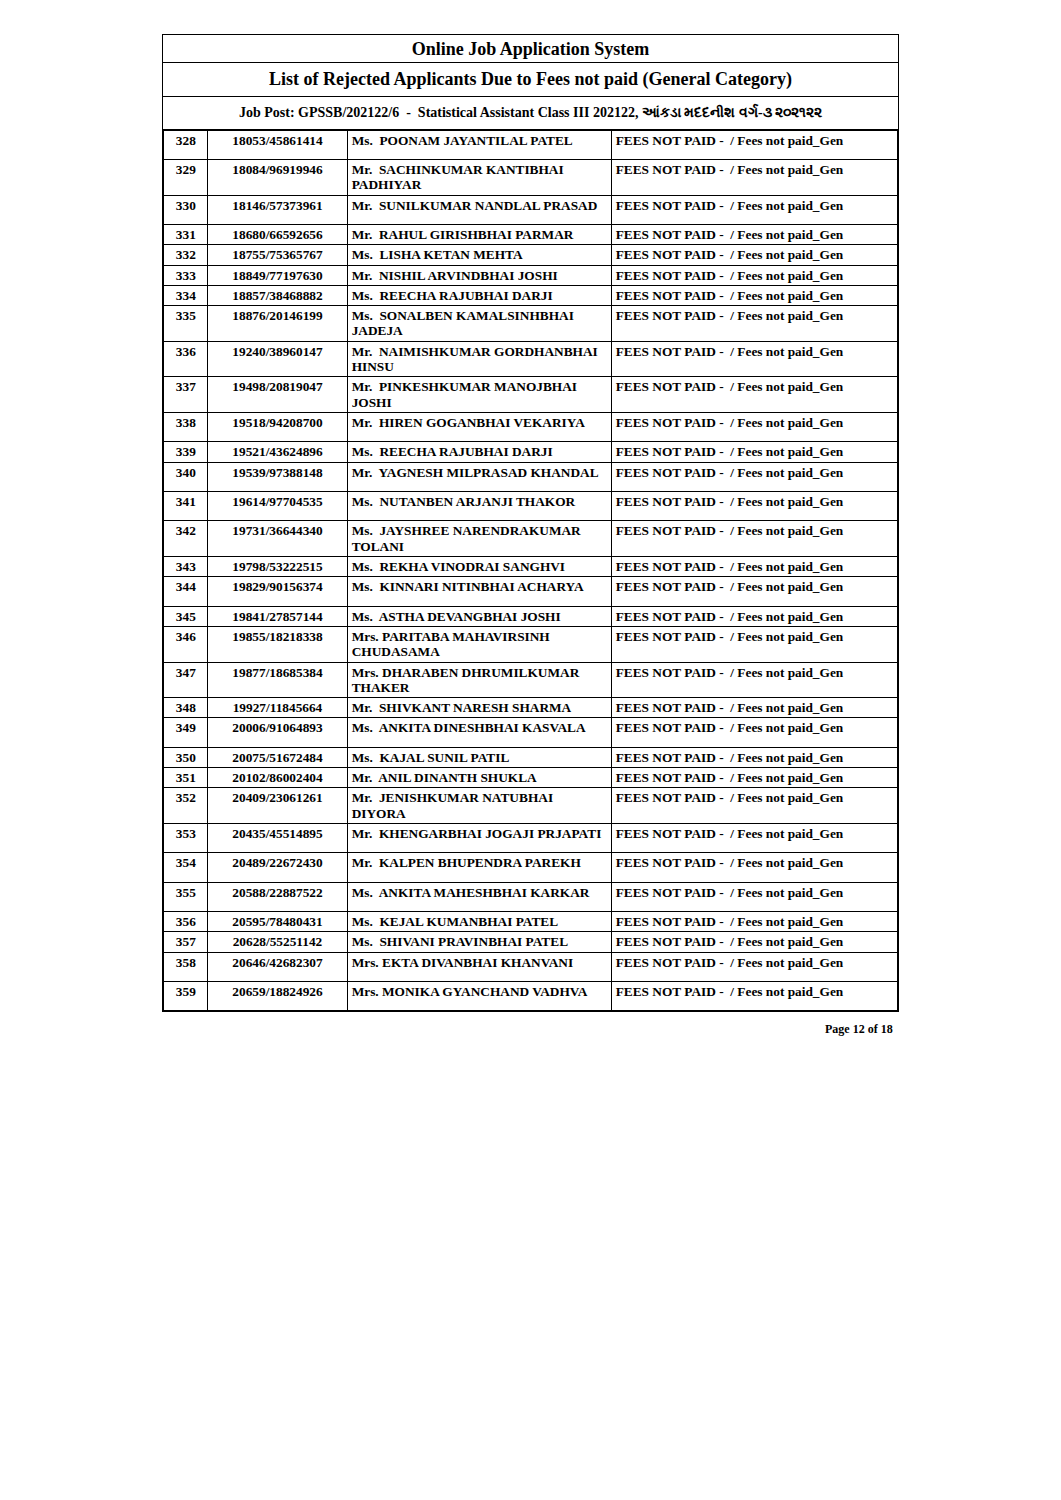Online Job Application System
List of Rejected Applicants Due to Fees not paid (General Category)
Job Post: GPSSB/202122/6 - Statistical Assistant Class III 202122, આંકડા મદદનીશ વર્ગ-૩ ૨૦૨૧૨૨
| 328 | 18053/45861414 | Ms. POONAM JAYANTILAL PATEL | FEES NOT PAID - / Fees not paid_Gen |
| 329 | 18084/96919946 | Mr. SACHINKUMAR KANTIBHAI PADHIYAR | FEES NOT PAID - / Fees not paid_Gen |
| 330 | 18146/57373961 | Mr. SUNILKUMAR NANDLAL PRASAD | FEES NOT PAID - / Fees not paid_Gen |
| 331 | 18680/66592656 | Mr. RAHUL GIRISHBHAI PARMAR | FEES NOT PAID - / Fees not paid_Gen |
| 332 | 18755/75365767 | Ms. LISHA KETAN MEHTA | FEES NOT PAID - / Fees not paid_Gen |
| 333 | 18849/77197630 | Mr. NISHIL ARVINDBHAI JOSHI | FEES NOT PAID - / Fees not paid_Gen |
| 334 | 18857/38468882 | Ms. REECHA RAJUBHAI DARJI | FEES NOT PAID - / Fees not paid_Gen |
| 335 | 18876/20146199 | Ms. SONALBEN KAMALSINHBHAI JADEJA | FEES NOT PAID - / Fees not paid_Gen |
| 336 | 19240/38960147 | Mr. NAIMISHKUMAR GORDHANBHAI HINSU | FEES NOT PAID - / Fees not paid_Gen |
| 337 | 19498/20819047 | Mr. PINKESHKUMAR MANOJBHAI JOSHI | FEES NOT PAID - / Fees not paid_Gen |
| 338 | 19518/94208700 | Mr. HIREN GOGANBHAI VEKARIYA | FEES NOT PAID - / Fees not paid_Gen |
| 339 | 19521/43624896 | Ms. REECHA RAJUBHAI DARJI | FEES NOT PAID - / Fees not paid_Gen |
| 340 | 19539/97388148 | Mr. YAGNESH MILPRASAD KHANDAL | FEES NOT PAID - / Fees not paid_Gen |
| 341 | 19614/97704535 | Ms. NUTANBEN ARJANJI THAKOR | FEES NOT PAID - / Fees not paid_Gen |
| 342 | 19731/36644340 | Ms. JAYSHREE NARENDRAKUMAR TOLANI | FEES NOT PAID - / Fees not paid_Gen |
| 343 | 19798/53222515 | Ms. REKHA VINODRAI SANGHVI | FEES NOT PAID - / Fees not paid_Gen |
| 344 | 19829/90156374 | Ms. KINNARI NITINBHAI ACHARYA | FEES NOT PAID - / Fees not paid_Gen |
| 345 | 19841/27857144 | Ms. ASTHA DEVANGBHAI JOSHI | FEES NOT PAID - / Fees not paid_Gen |
| 346 | 19855/18218338 | Mrs. PARITABA MAHAVIRSINH CHUDASAMA | FEES NOT PAID - / Fees not paid_Gen |
| 347 | 19877/18685384 | Mrs. DHARABEN DHRUMILKUMAR THAKER | FEES NOT PAID - / Fees not paid_Gen |
| 348 | 19927/11845664 | Mr. SHIVKANT NARESH SHARMA | FEES NOT PAID - / Fees not paid_Gen |
| 349 | 20006/91064893 | Ms. ANKITA DINESHBHAI KASVALA | FEES NOT PAID - / Fees not paid_Gen |
| 350 | 20075/51672484 | Ms. KAJAL SUNIL PATIL | FEES NOT PAID - / Fees not paid_Gen |
| 351 | 20102/86002404 | Mr. ANIL DINANTH SHUKLA | FEES NOT PAID - / Fees not paid_Gen |
| 352 | 20409/23061261 | Mr. JENISHKUMAR NATUBHAI DIYORA | FEES NOT PAID - / Fees not paid_Gen |
| 353 | 20435/45514895 | Mr. KHENGARBHAI JOGAJI PRJAPATI | FEES NOT PAID - / Fees not paid_Gen |
| 354 | 20489/22672430 | Mr. KALPEN BHUPENDRA PAREKH | FEES NOT PAID - / Fees not paid_Gen |
| 355 | 20588/22887522 | Ms. ANKITA MAHESHBHAI KARKAR | FEES NOT PAID - / Fees not paid_Gen |
| 356 | 20595/78480431 | Ms. KEJAL KUMANBHAI PATEL | FEES NOT PAID - / Fees not paid_Gen |
| 357 | 20628/55251142 | Ms. SHIVANI PRAVINBHAI PATEL | FEES NOT PAID - / Fees not paid_Gen |
| 358 | 20646/42682307 | Mrs. EKTA DIVANBHAI KHANVANI | FEES NOT PAID - / Fees not paid_Gen |
| 359 | 20659/18824926 | Mrs. MONIKA GYANCHAND VADHVA | FEES NOT PAID - / Fees not paid_Gen |
Page 12 of 18